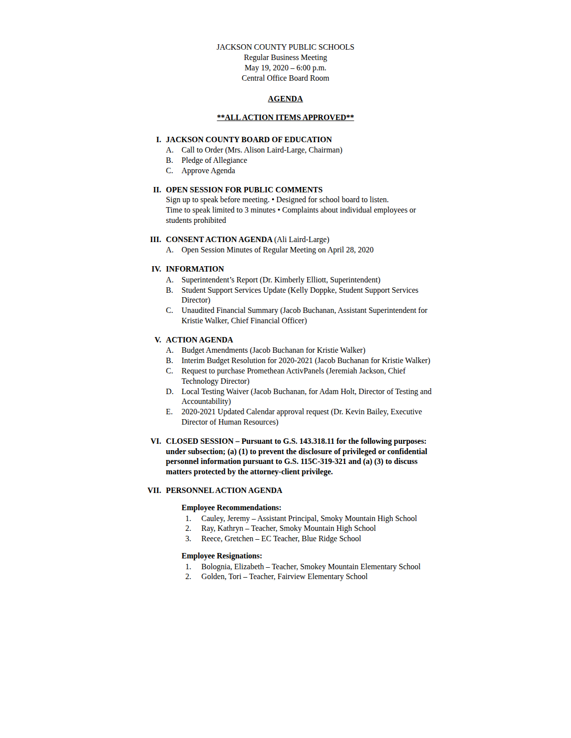JACKSON COUNTY PUBLIC SCHOOLS
Regular Business Meeting
May 19, 2020 – 6:00 p.m.
Central Office Board Room
AGENDA
**ALL ACTION ITEMS APPROVED**
I.
JACKSON COUNTY BOARD OF EDUCATION
A. Call to Order (Mrs. Alison Laird-Large, Chairman)
B. Pledge of Allegiance
C. Approve Agenda
II.
OPEN SESSION FOR PUBLIC COMMENTS
Sign up to speak before meeting. • Designed for school board to listen.
Time to speak limited to 3 minutes • Complaints about individual employees or students prohibited
III.
CONSENT ACTION AGENDA (Ali Laird-Large)
A. Open Session Minutes of Regular Meeting on April 28, 2020
IV.
INFORMATION
A. Superintendent’s Report (Dr. Kimberly Elliott, Superintendent)
B. Student Support Services Update (Kelly Doppke, Student Support Services Director)
C. Unaudited Financial Summary (Jacob Buchanan, Assistant Superintendent for Kristie Walker, Chief Financial Officer)
V.
ACTION AGENDA
A. Budget Amendments (Jacob Buchanan for Kristie Walker)
B. Interim Budget Resolution for 2020-2021 (Jacob Buchanan for Kristie Walker)
C. Request to purchase Promethean ActivPanels (Jeremiah Jackson, Chief Technology Director)
D. Local Testing Waiver (Jacob Buchanan, for Adam Holt, Director of Testing and Accountability)
E. 2020-2021 Updated Calendar approval request (Dr. Kevin Bailey, Executive Director of Human Resources)
VI.
CLOSED SESSION – Pursuant to G.S. 143.318.11 for the following purposes: under subsection; (a) (1) to prevent the disclosure of privileged or confidential personnel information pursuant to G.S. 115C-319-321 and (a) (3) to discuss matters protected by the attorney-client privilege.
VII.
PERSONNEL ACTION AGENDA
Employee Recommendations:
1. Cauley, Jeremy – Assistant Principal, Smoky Mountain High School
2. Ray, Kathryn – Teacher, Smoky Mountain High School
3. Reece, Gretchen – EC Teacher, Blue Ridge School
Employee Resignations:
1. Bolognia, Elizabeth – Teacher, Smokey Mountain Elementary School
2. Golden, Tori – Teacher, Fairview Elementary School